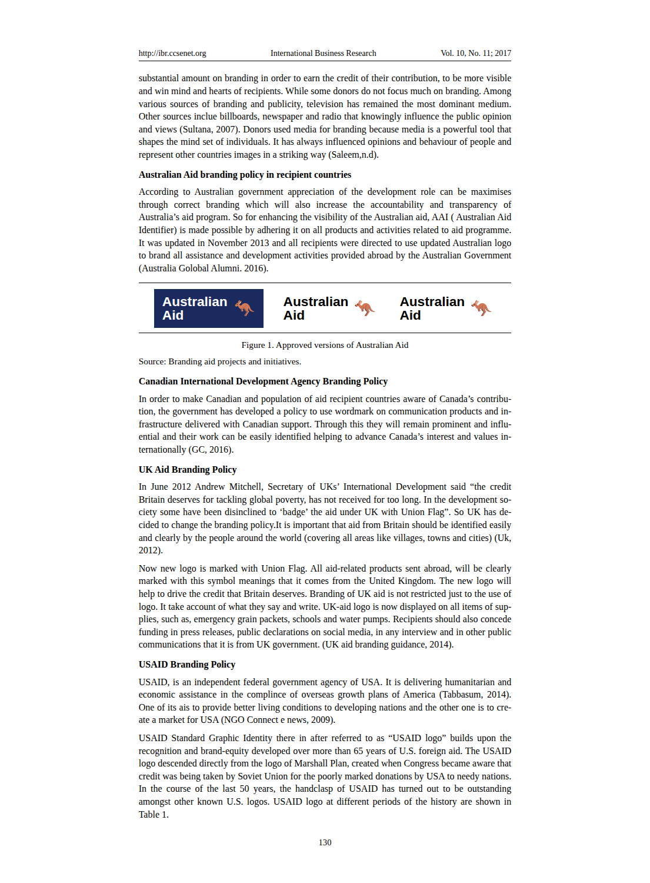http://ibr.ccsenet.org International Business Research Vol. 10, No. 11; 2017
substantial amount on branding in order to earn the credit of their contribution, to be more visible and win mind and hearts of recipients. While some donors do not focus much on branding. Among various sources of branding and publicity, television has remained the most dominant medium. Other sources inclue billboards, newspaper and radio that knowingly influence the public opinion and views (Sultana, 2007). Donors used media for branding because media is a powerful tool that shapes the mind set of individuals. It has always influenced opinions and behaviour of people and represent other countries images in a striking way (Saleem,n.d).
Australian Aid branding policy in recipient countries
According to Australian government appreciation of the development role can be maximises through correct branding which will also increase the accountability and transparency of Australia’s aid program. So for enhancing the visibility of the Australian aid, AAI ( Australian Aid Identifier) is made possible by adhering it on all products and activities related to aid programme. It was updated in November 2013 and all recipients were directed to use updated Australian logo to brand all assistance and development activities provided abroad by the Australian Government (Australia Golobal Alumni. 2016).
Australian
Aid 🦘 Australian
Aid 🦘 Australian
Aid 🦘
Figure 1. Approved versions of Australian Aid
Source: Branding aid projects and initiatives.
Canadian International Development Agency Branding Policy
In order to make Canadian and population of aid recipient countries aware of Canada’s contribution, the government has developed a policy to use wordmark on communication products and infrastructure delivered with Canadian support. Through this they will remain prominent and influential and their work can be easily identified helping to advance Canada’s interest and values internationally (GC, 2016).
UK Aid Branding Policy
In June 2012 Andrew Mitchell, Secretary of UKs’ International Development said “the credit Britain deserves for tackling global poverty, has not received for too long. In the development society some have been disinclined to ‘badge’ the aid under UK with Union Flag”. So UK has decided to change the branding policy.It is important that aid from Britain should be identified easily and clearly by the people around the world (covering all areas like villages, towns and cities) (Uk, 2012).
Now new logo is marked with Union Flag. All aid-related products sent abroad, will be clearly marked with this symbol meanings that it comes from the United Kingdom. The new logo will help to drive the credit that Britain deserves. Branding of UK aid is not restricted just to the use of logo. It take account of what they say and write. UK-aid logo is now displayed on all items of supplies, such as, emergency grain packets, schools and water pumps. Recipients should also concede funding in press releases, public declarations on social media, in any interview and in other public communications that it is from UK government. (UK aid branding guidance, 2014).
USAID Branding Policy
USAID, is an independent federal government agency of USA. It is delivering humanitarian and economic assistance in the complince of overseas growth plans of America (Tabbasum, 2014). One of its ais to provide better living conditions to developing nations and the other one is to create a market for USA (NGO Connect e news, 2009).
USAID Standard Graphic Identity there in after referred to as “USAID logo” builds upon the recognition and brand-equity developed over more than 65 years of U.S. foreign aid. The USAID logo descended directly from the logo of Marshall Plan, created when Congress became aware that credit was being taken by Soviet Union for the poorly marked donations by USA to needy nations. In the course of the last 50 years, the handclasp of USAID has turned out to be outstanding amongst other known U.S. logos. USAID logo at different periods of the history are shown in Table 1.
130